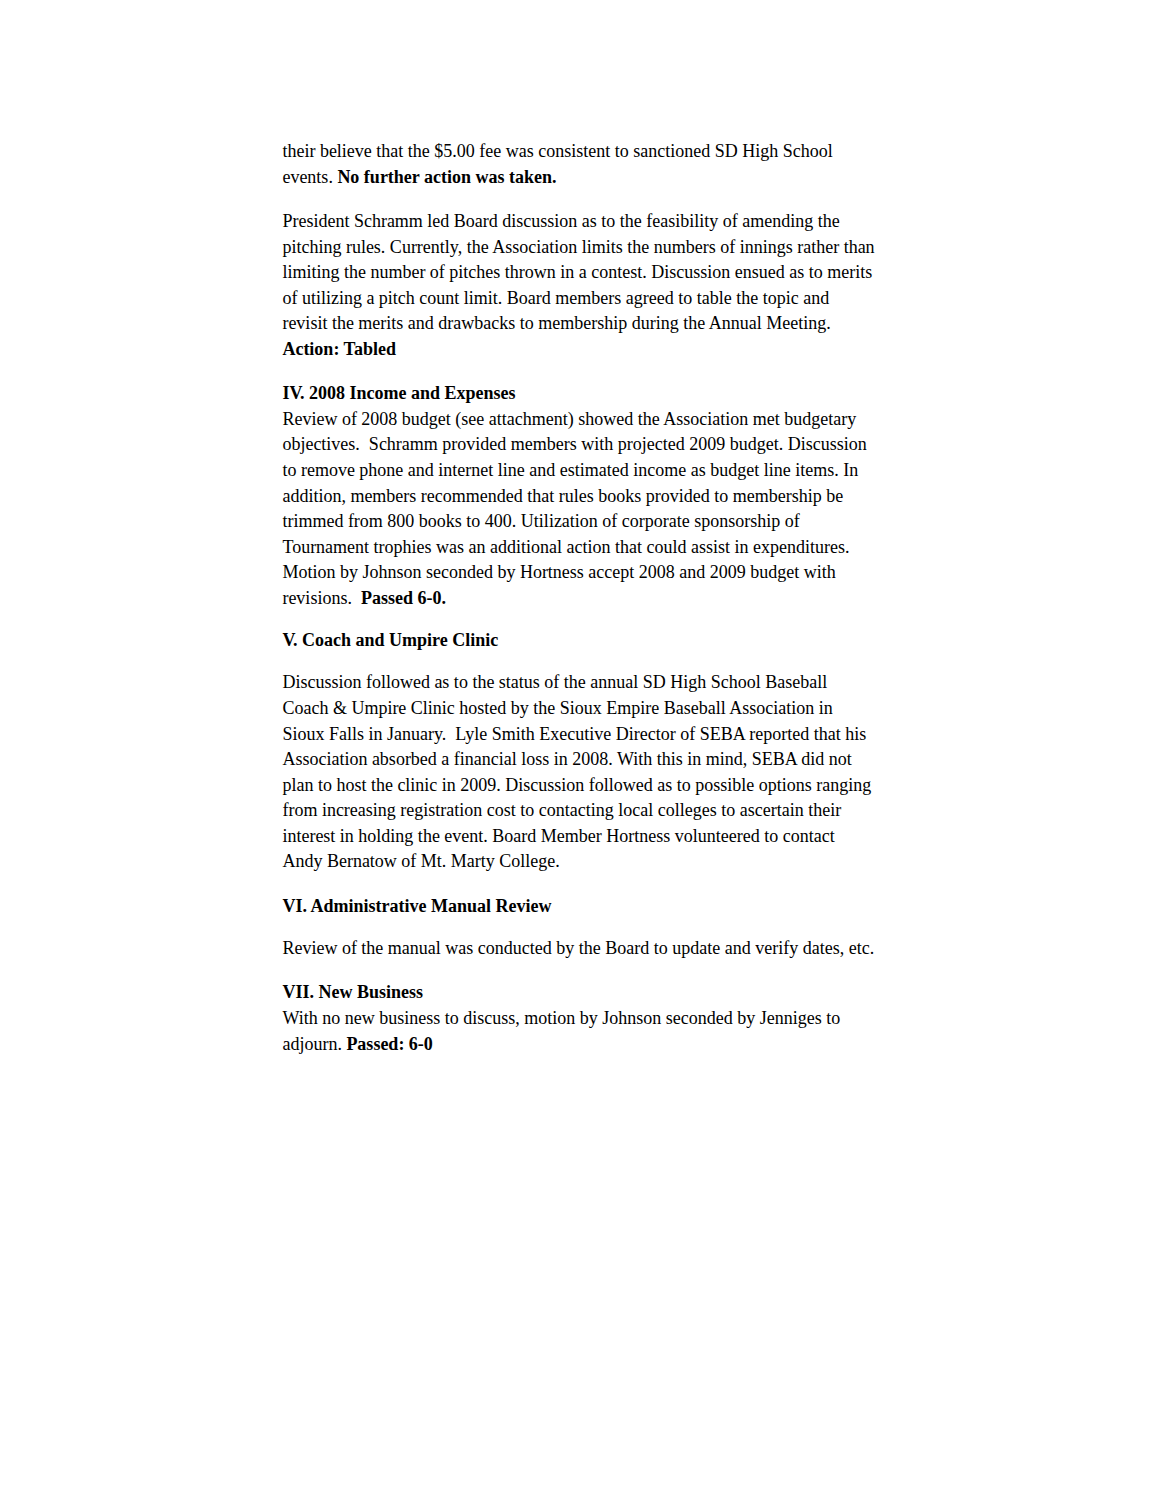their believe that the $5.00 fee was consistent to sanctioned SD High School events. No further action was taken.
President Schramm led Board discussion as to the feasibility of amending the pitching rules. Currently, the Association limits the numbers of innings rather than limiting the number of pitches thrown in a contest. Discussion ensued as to merits of utilizing a pitch count limit. Board members agreed to table the topic and revisit the merits and drawbacks to membership during the Annual Meeting. Action: Tabled
IV. 2008 Income and Expenses
Review of 2008 budget (see attachment) showed the Association met budgetary objectives. Schramm provided members with projected 2009 budget. Discussion to remove phone and internet line and estimated income as budget line items. In addition, members recommended that rules books provided to membership be trimmed from 800 books to 400. Utilization of corporate sponsorship of Tournament trophies was an additional action that could assist in expenditures. Motion by Johnson seconded by Hortness accept 2008 and 2009 budget with revisions. Passed 6-0.
V. Coach and Umpire Clinic
Discussion followed as to the status of the annual SD High School Baseball Coach & Umpire Clinic hosted by the Sioux Empire Baseball Association in Sioux Falls in January. Lyle Smith Executive Director of SEBA reported that his Association absorbed a financial loss in 2008. With this in mind, SEBA did not plan to host the clinic in 2009. Discussion followed as to possible options ranging from increasing registration cost to contacting local colleges to ascertain their interest in holding the event. Board Member Hortness volunteered to contact Andy Bernatow of Mt. Marty College.
VI. Administrative Manual Review
Review of the manual was conducted by the Board to update and verify dates, etc.
VII. New Business
With no new business to discuss, motion by Johnson seconded by Jenniges to adjourn. Passed: 6-0